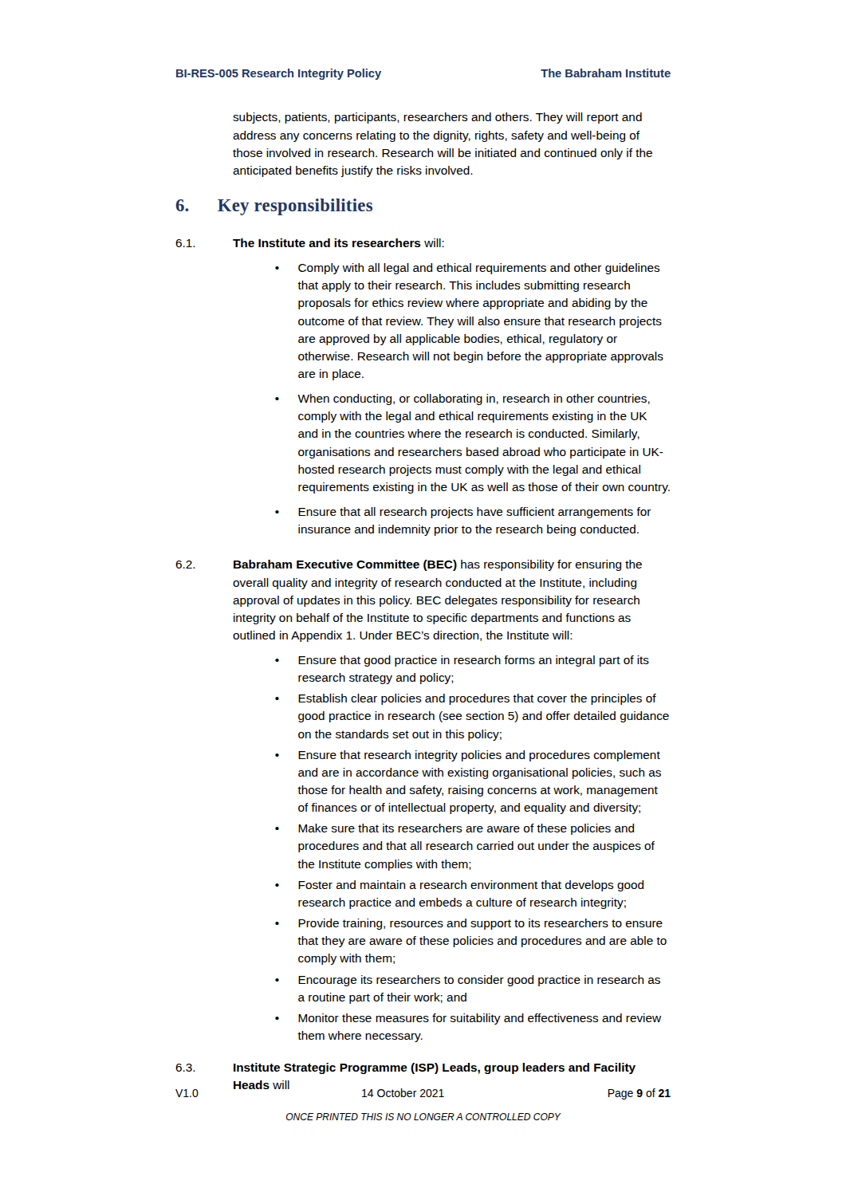BI-RES-005 Research Integrity Policy
The Babraham Institute
subjects, patients, participants, researchers and others. They will report and address any concerns relating to the dignity, rights, safety and well-being of those involved in research. Research will be initiated and continued only if the anticipated benefits justify the risks involved.
6. Key responsibilities
6.1.
The Institute and its researchers will:
Comply with all legal and ethical requirements and other guidelines that apply to their research. This includes submitting research proposals for ethics review where appropriate and abiding by the outcome of that review. They will also ensure that research projects are approved by all applicable bodies, ethical, regulatory or otherwise. Research will not begin before the appropriate approvals are in place.
When conducting, or collaborating in, research in other countries, comply with the legal and ethical requirements existing in the UK and in the countries where the research is conducted. Similarly, organisations and researchers based abroad who participate in UK-hosted research projects must comply with the legal and ethical requirements existing in the UK as well as those of their own country.
Ensure that all research projects have sufficient arrangements for insurance and indemnity prior to the research being conducted.
6.2.
Babraham Executive Committee (BEC) has responsibility for ensuring the overall quality and integrity of research conducted at the Institute, including approval of updates in this policy. BEC delegates responsibility for research integrity on behalf of the Institute to specific departments and functions as outlined in Appendix 1. Under BEC’s direction, the Institute will:
Ensure that good practice in research forms an integral part of its research strategy and policy;
Establish clear policies and procedures that cover the principles of good practice in research (see section 5) and offer detailed guidance on the standards set out in this policy;
Ensure that research integrity policies and procedures complement and are in accordance with existing organisational policies, such as those for health and safety, raising concerns at work, management of finances or of intellectual property, and equality and diversity;
Make sure that its researchers are aware of these policies and procedures and that all research carried out under the auspices of the Institute complies with them;
Foster and maintain a research environment that develops good research practice and embeds a culture of research integrity;
Provide training, resources and support to its researchers to ensure that they are aware of these policies and procedures and are able to comply with them;
Encourage its researchers to consider good practice in research as a routine part of their work; and
Monitor these measures for suitability and effectiveness and review them where necessary.
6.3.
Institute Strategic Programme (ISP) Leads, group leaders and Facility Heads will
V1.0
14 October 2021
Page 9 of 21
ONCE PRINTED THIS IS NO LONGER A CONTROLLED COPY